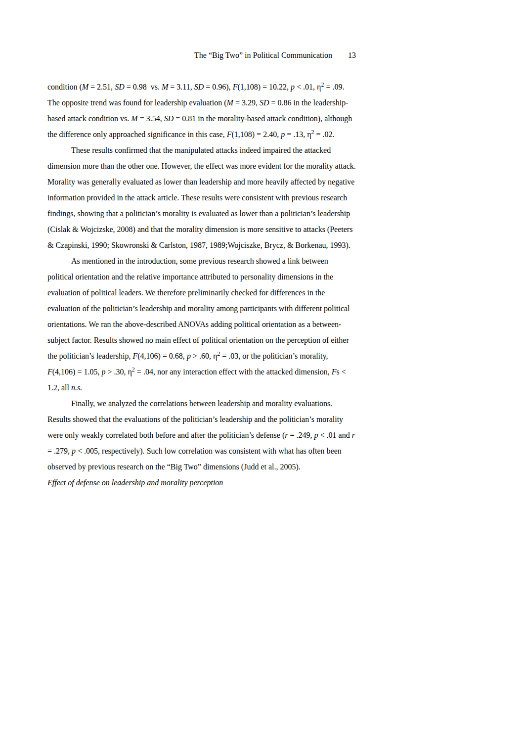The “Big Two” in Political Communication13
condition (M = 2.51, SD = 0.98 vs. M = 3.11, SD = 0.96), F(1,108) = 10.22, p < .01, η2 = .09. The opposite trend was found for leadership evaluation (M = 3.29, SD = 0.86 in the leadership-based attack condition vs. M = 3.54, SD = 0.81 in the morality-based attack condition), although the difference only approached significance in this case, F(1,108) = 2.40, p = .13, η2 = .02.
These results confirmed that the manipulated attacks indeed impaired the attacked dimension more than the other one. However, the effect was more evident for the morality attack. Morality was generally evaluated as lower than leadership and more heavily affected by negative information provided in the attack article. These results were consistent with previous research findings, showing that a politician’s morality is evaluated as lower than a politician’s leadership (Cislak & Wojcizske, 2008) and that the morality dimension is more sensitive to attacks (Peeters & Czapinski, 1990; Skowronski & Carlston, 1987, 1989;Wojciszke, Brycz, & Borkenau, 1993).
As mentioned in the introduction, some previous research showed a link between political orientation and the relative importance attributed to personality dimensions in the evaluation of political leaders. We therefore preliminarily checked for differences in the evaluation of the politician’s leadership and morality among participants with different political orientations. We ran the above-described ANOVAs adding political orientation as a between-subject factor. Results showed no main effect of political orientation on the perception of either the politician’s leadership, F(4,106) = 0.68, p > .60, η2 = .03, or the politician’s morality, F(4,106) = 1.05, p > .30, η2 = .04, nor any interaction effect with the attacked dimension, Fs < 1.2, all n.s.
Finally, we analyzed the correlations between leadership and morality evaluations. Results showed that the evaluations of the politician’s leadership and the politician’s morality were only weakly correlated both before and after the politician’s defense (r = .249, p < .01 and r = .279, p < .005, respectively). Such low correlation was consistent with what has often been observed by previous research on the “Big Two” dimensions (Judd et al., 2005).
Effect of defense on leadership and morality perception